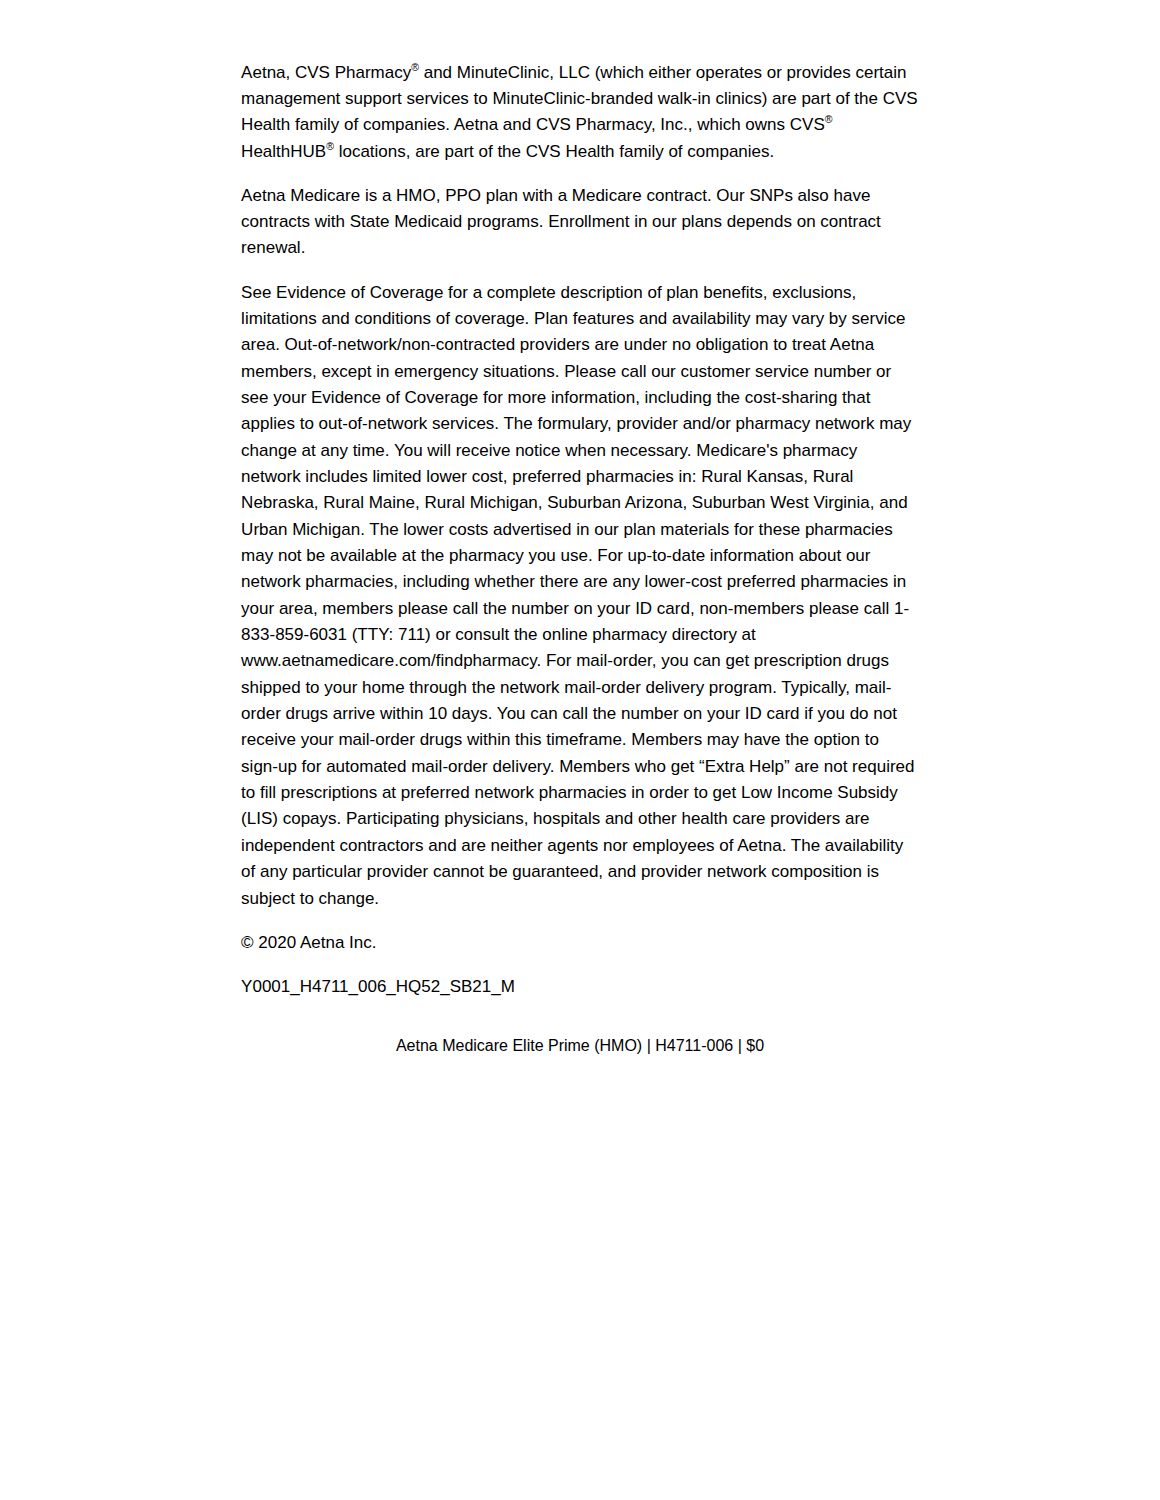Aetna, CVS Pharmacy® and MinuteClinic, LLC (which either operates or provides certain management support services to MinuteClinic-branded walk-in clinics) are part of the CVS Health family of companies. Aetna and CVS Pharmacy, Inc., which owns CVS® HealthHUB® locations, are part of the CVS Health family of companies.
Aetna Medicare is a HMO, PPO plan with a Medicare contract. Our SNPs also have contracts with State Medicaid programs. Enrollment in our plans depends on contract renewal.
See Evidence of Coverage for a complete description of plan benefits, exclusions, limitations and conditions of coverage. Plan features and availability may vary by service area. Out-of-network/non-contracted providers are under no obligation to treat Aetna members, except in emergency situations. Please call our customer service number or see your Evidence of Coverage for more information, including the cost-sharing that applies to out-of-network services. The formulary, provider and/or pharmacy network may change at any time. You will receive notice when necessary. Medicare's pharmacy network includes limited lower cost, preferred pharmacies in: Rural Kansas, Rural Nebraska, Rural Maine, Rural Michigan, Suburban Arizona, Suburban West Virginia, and Urban Michigan. The lower costs advertised in our plan materials for these pharmacies may not be available at the pharmacy you use. For up-to-date information about our network pharmacies, including whether there are any lower-cost preferred pharmacies in your area, members please call the number on your ID card, non-members please call 1-833-859-6031 (TTY: 711) or consult the online pharmacy directory at www.aetnamedicare.com/findpharmacy. For mail-order, you can get prescription drugs shipped to your home through the network mail-order delivery program. Typically, mail-order drugs arrive within 10 days. You can call the number on your ID card if you do not receive your mail-order drugs within this timeframe. Members may have the option to sign-up for automated mail-order delivery. Members who get “Extra Help” are not required to fill prescriptions at preferred network pharmacies in order to get Low Income Subsidy (LIS) copays. Participating physicians, hospitals and other health care providers are independent contractors and are neither agents nor employees of Aetna. The availability of any particular provider cannot be guaranteed, and provider network composition is subject to change.
© 2020 Aetna Inc.
Y0001_H4711_006_HQ52_SB21_M
Aetna Medicare Elite Prime (HMO) | H4711-006 | $0